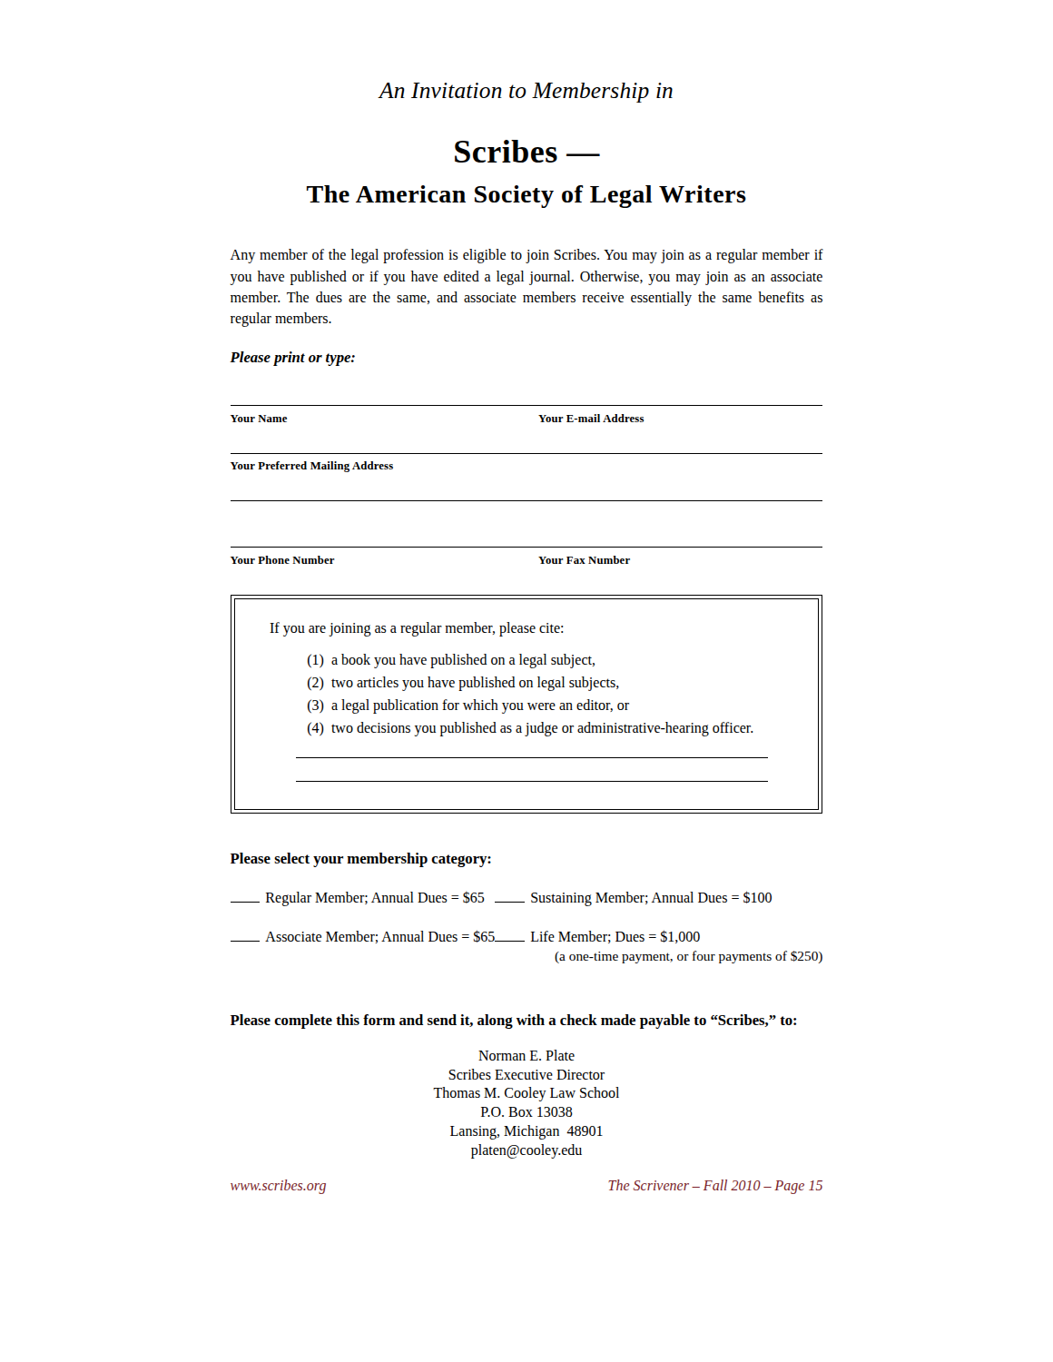An Invitation to Membership in
Scribes —
The American Society of Legal Writers
Any member of the legal profession is eligible to join Scribes. You may join as a regular member if you have published or if you have edited a legal journal. Otherwise, you may join as an associate member. The dues are the same, and associate members receive essentially the same benefits as regular members.
Please print or type:
Your Name
Your E-mail Address
Your Preferred Mailing Address
Your Phone Number
Your Fax Number
If you are joining as a regular member, please cite:
(1) a book you have published on a legal subject,
(2) two articles you have published on legal subjects,
(3) a legal publication for which you were an editor, or
(4) two decisions you published as a judge or administrative-hearing officer.
Please select your membership category:
| | Regular Member; Annual Dues = $65 | | Sustaining Member; Annual Dues = $100 |
| | Associate Member; Annual Dues = $65 | | Life Member; Dues = $1,000 (a one-time payment, or four payments of $250) |
Please complete this form and send it, along with a check made payable to “Scribes,” to:
Norman E. Plate
Scribes Executive Director
Thomas M. Cooley Law School
P.O. Box 13038
Lansing, Michigan 48901
platen@cooley.edu
www.scribes.org
The Scrivener – Fall 2010 – Page 15